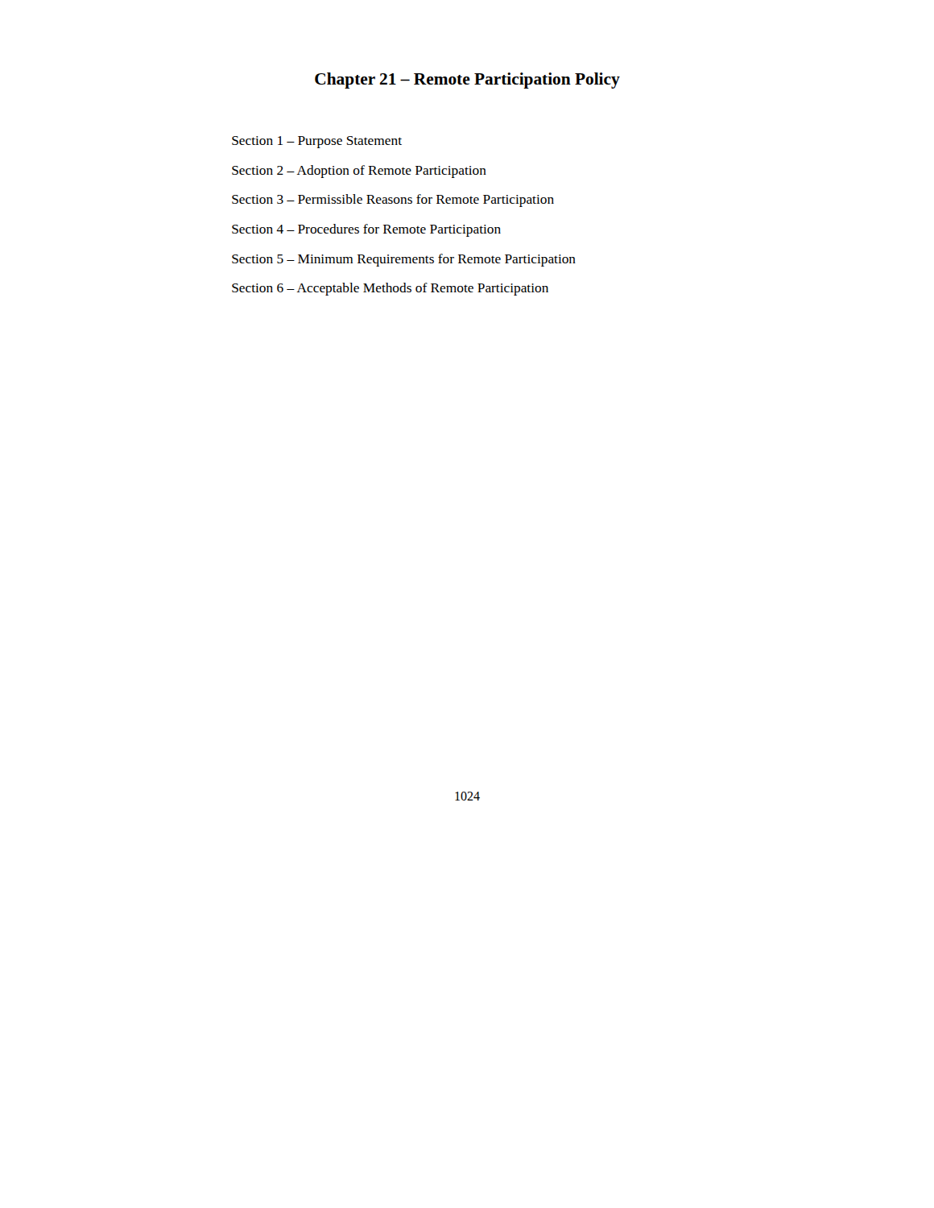Chapter 21 – Remote Participation Policy
Section 1 – Purpose Statement
Section 2 – Adoption of Remote Participation
Section 3 – Permissible Reasons for Remote Participation
Section 4 – Procedures for Remote Participation
Section 5 – Minimum Requirements for Remote Participation
Section 6 – Acceptable Methods of Remote Participation
1024